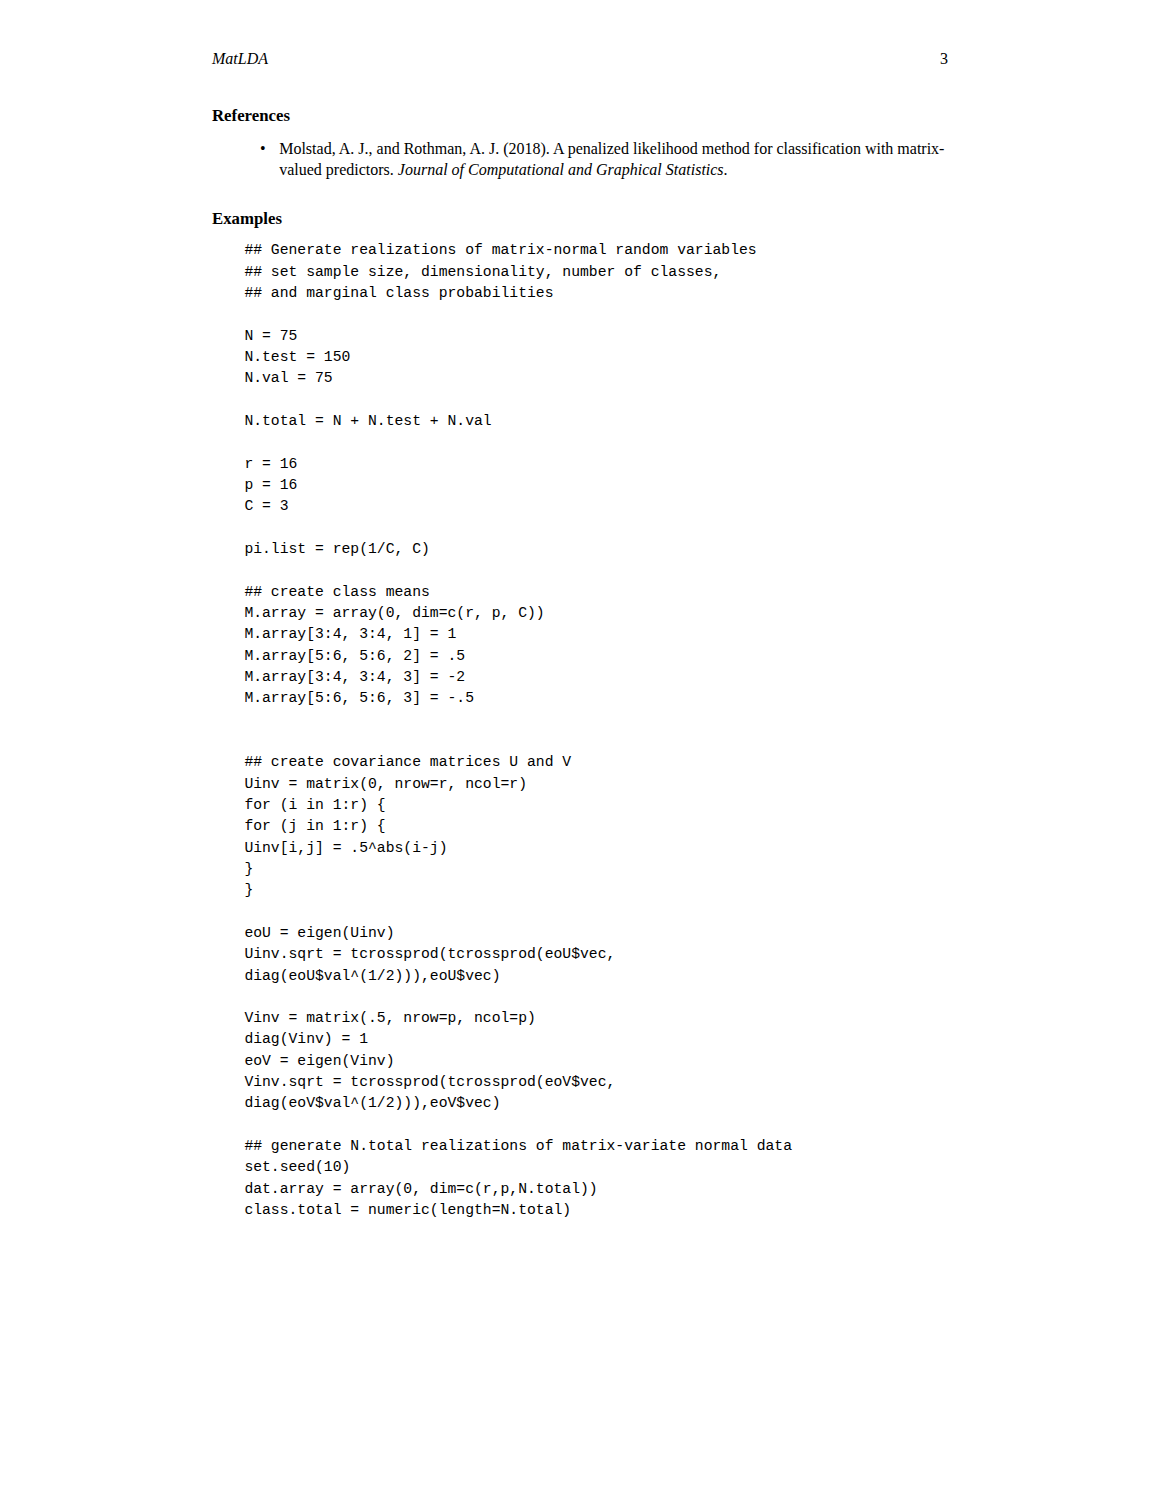MatLDA 3
References
Molstad, A. J., and Rothman, A. J. (2018). A penalized likelihood method for classification with matrix-valued predictors. Journal of Computational and Graphical Statistics.
Examples
## Generate realizations of matrix-normal random variables
## set sample size, dimensionality, number of classes,
## and marginal class probabilities

N = 75
N.test = 150
N.val = 75

N.total = N + N.test + N.val

r = 16
p = 16
C = 3

pi.list = rep(1/C, C)

## create class means
M.array = array(0, dim=c(r, p, C))
M.array[3:4, 3:4, 1] = 1
M.array[5:6, 5:6, 2] = .5
M.array[3:4, 3:4, 3] = -2
M.array[5:6, 5:6, 3] = -.5


## create covariance matrices U and V
Uinv = matrix(0, nrow=r, ncol=r)
for (i in 1:r) {
for (j in 1:r) {
Uinv[i,j] = .5^abs(i-j)
}
}

eoU = eigen(Uinv)
Uinv.sqrt = tcrossprod(tcrossprod(eoU$vec,
diag(eoU$val^(1/2))),eoU$vec)

Vinv = matrix(.5, nrow=p, ncol=p)
diag(Vinv) = 1
eoV = eigen(Vinv)
Vinv.sqrt = tcrossprod(tcrossprod(eoV$vec,
diag(eoV$val^(1/2))),eoV$vec)

## generate N.total realizations of matrix-variate normal data
set.seed(10)
dat.array = array(0, dim=c(r,p,N.total))
class.total = numeric(length=N.total)